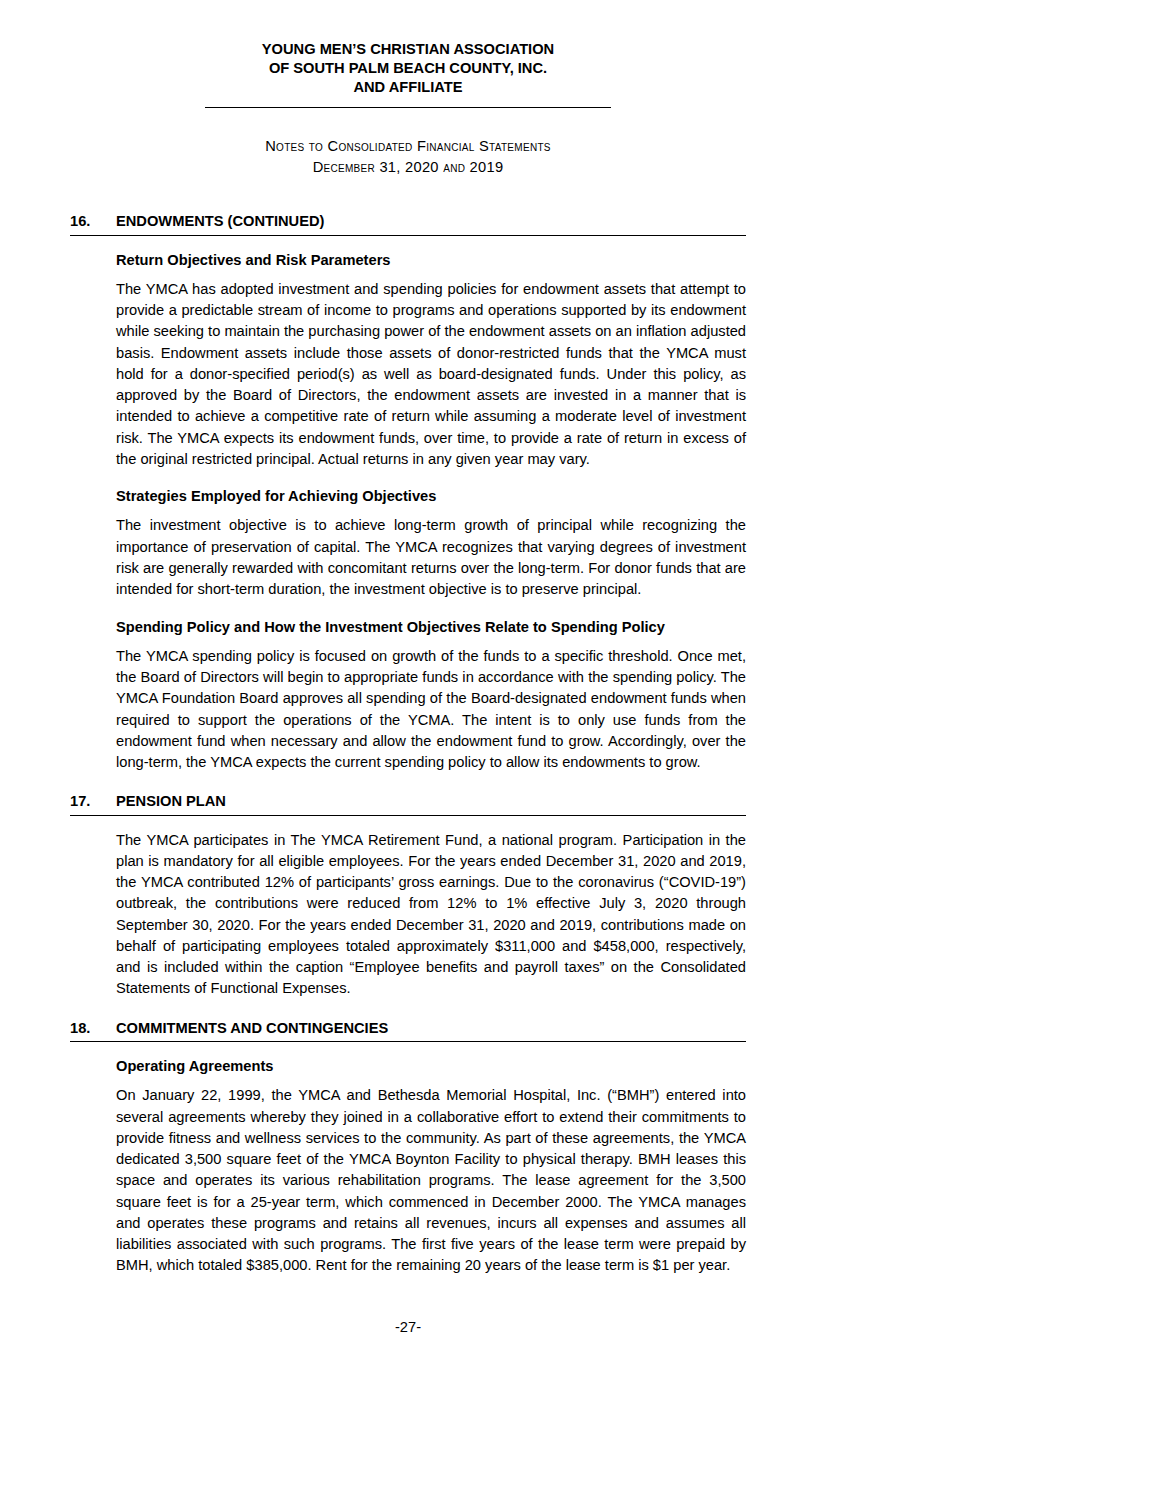Young Men’s Christian Association
of South Palm Beach County, Inc.
and Affiliate
Notes to Consolidated Financial Statements December 31, 2020 and 2019
16. ENDOWMENTS (CONTINUED)
Return Objectives and Risk Parameters
The YMCA has adopted investment and spending policies for endowment assets that attempt to provide a predictable stream of income to programs and operations supported by its endowment while seeking to maintain the purchasing power of the endowment assets on an inflation adjusted basis. Endowment assets include those assets of donor-restricted funds that the YMCA must hold for a donor-specified period(s) as well as board-designated funds. Under this policy, as approved by the Board of Directors, the endowment assets are invested in a manner that is intended to achieve a competitive rate of return while assuming a moderate level of investment risk. The YMCA expects its endowment funds, over time, to provide a rate of return in excess of the original restricted principal. Actual returns in any given year may vary.
Strategies Employed for Achieving Objectives
The investment objective is to achieve long-term growth of principal while recognizing the importance of preservation of capital. The YMCA recognizes that varying degrees of investment risk are generally rewarded with concomitant returns over the long-term. For donor funds that are intended for short-term duration, the investment objective is to preserve principal.
Spending Policy and How the Investment Objectives Relate to Spending Policy
The YMCA spending policy is focused on growth of the funds to a specific threshold. Once met, the Board of Directors will begin to appropriate funds in accordance with the spending policy. The YMCA Foundation Board approves all spending of the Board-designated endowment funds when required to support the operations of the YCMA. The intent is to only use funds from the endowment fund when necessary and allow the endowment fund to grow. Accordingly, over the long-term, the YMCA expects the current spending policy to allow its endowments to grow.
17. PENSION PLAN
The YMCA participates in The YMCA Retirement Fund, a national program. Participation in the plan is mandatory for all eligible employees. For the years ended December 31, 2020 and 2019, the YMCA contributed 12% of participants’ gross earnings. Due to the coronavirus (“COVID-19”) outbreak, the contributions were reduced from 12% to 1% effective July 3, 2020 through September 30, 2020. For the years ended December 31, 2020 and 2019, contributions made on behalf of participating employees totaled approximately $311,000 and $458,000, respectively, and is included within the caption “Employee benefits and payroll taxes” on the Consolidated Statements of Functional Expenses.
18. COMMITMENTS AND CONTINGENCIES
Operating Agreements
On January 22, 1999, the YMCA and Bethesda Memorial Hospital, Inc. (“BMH”) entered into several agreements whereby they joined in a collaborative effort to extend their commitments to provide fitness and wellness services to the community. As part of these agreements, the YMCA dedicated 3,500 square feet of the YMCA Boynton Facility to physical therapy. BMH leases this space and operates its various rehabilitation programs. The lease agreement for the 3,500 square feet is for a 25-year term, which commenced in December 2000. The YMCA manages and operates these programs and retains all revenues, incurs all expenses and assumes all liabilities associated with such programs. The first five years of the lease term were prepaid by BMH, which totaled $385,000. Rent for the remaining 20 years of the lease term is $1 per year.
-27-